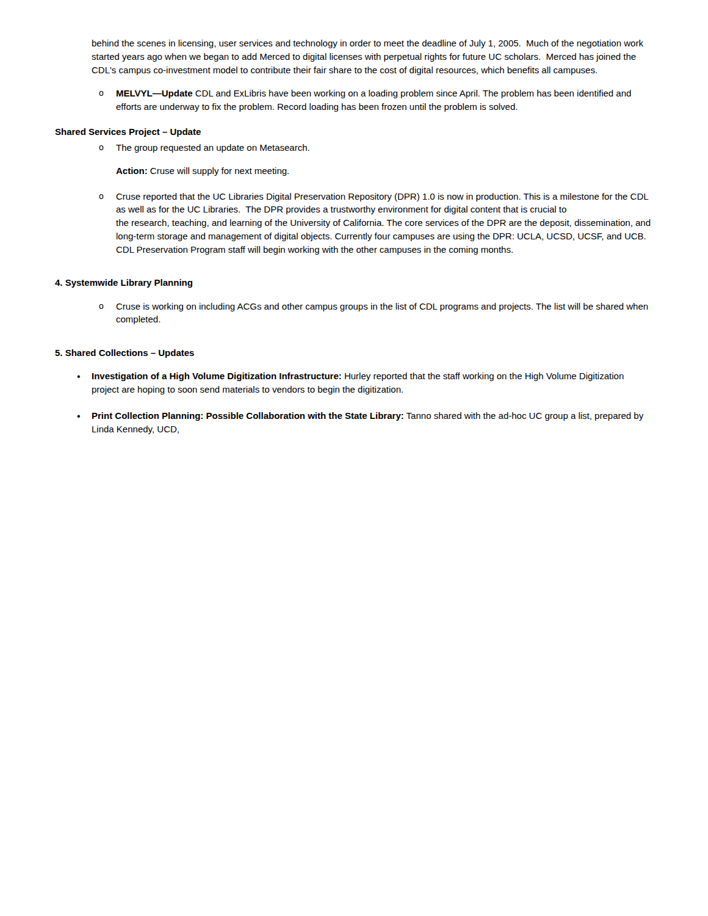behind the scenes in licensing, user services and technology in order to meet the deadline of July 1, 2005. Much of the negotiation work started years ago when we began to add Merced to digital licenses with perpetual rights for future UC scholars. Merced has joined the CDL's campus co-investment model to contribute their fair share to the cost of digital resources, which benefits all campuses.
MELVYL—Update CDL and ExLibris have been working on a loading problem since April. The problem has been identified and efforts are underway to fix the problem. Record loading has been frozen until the problem is solved.
Shared Services Project – Update
The group requested an update on Metasearch.
Action: Cruse will supply for next meeting.
Cruse reported that the UC Libraries Digital Preservation Repository (DPR) 1.0 is now in production. This is a milestone for the CDL as well as for the UC Libraries. The DPR provides a trustworthy environment for digital content that is crucial to
the research, teaching, and learning of the University of California. The core services of the DPR are the deposit, dissemination, and long-term storage and management of digital objects. Currently four campuses are using the DPR: UCLA, UCSD, UCSF, and UCB. CDL Preservation Program staff will begin working with the other campuses in the coming months.
4. Systemwide Library Planning
Cruse is working on including ACGs and other campus groups in the list of CDL programs and projects. The list will be shared when completed.
5. Shared Collections – Updates
Investigation of a High Volume Digitization Infrastructure: Hurley reported that the staff working on the High Volume Digitization project are hoping to soon send materials to vendors to begin the digitization.
Print Collection Planning: Possible Collaboration with the State Library: Tanno shared with the ad-hoc UC group a list, prepared by Linda Kennedy, UCD,